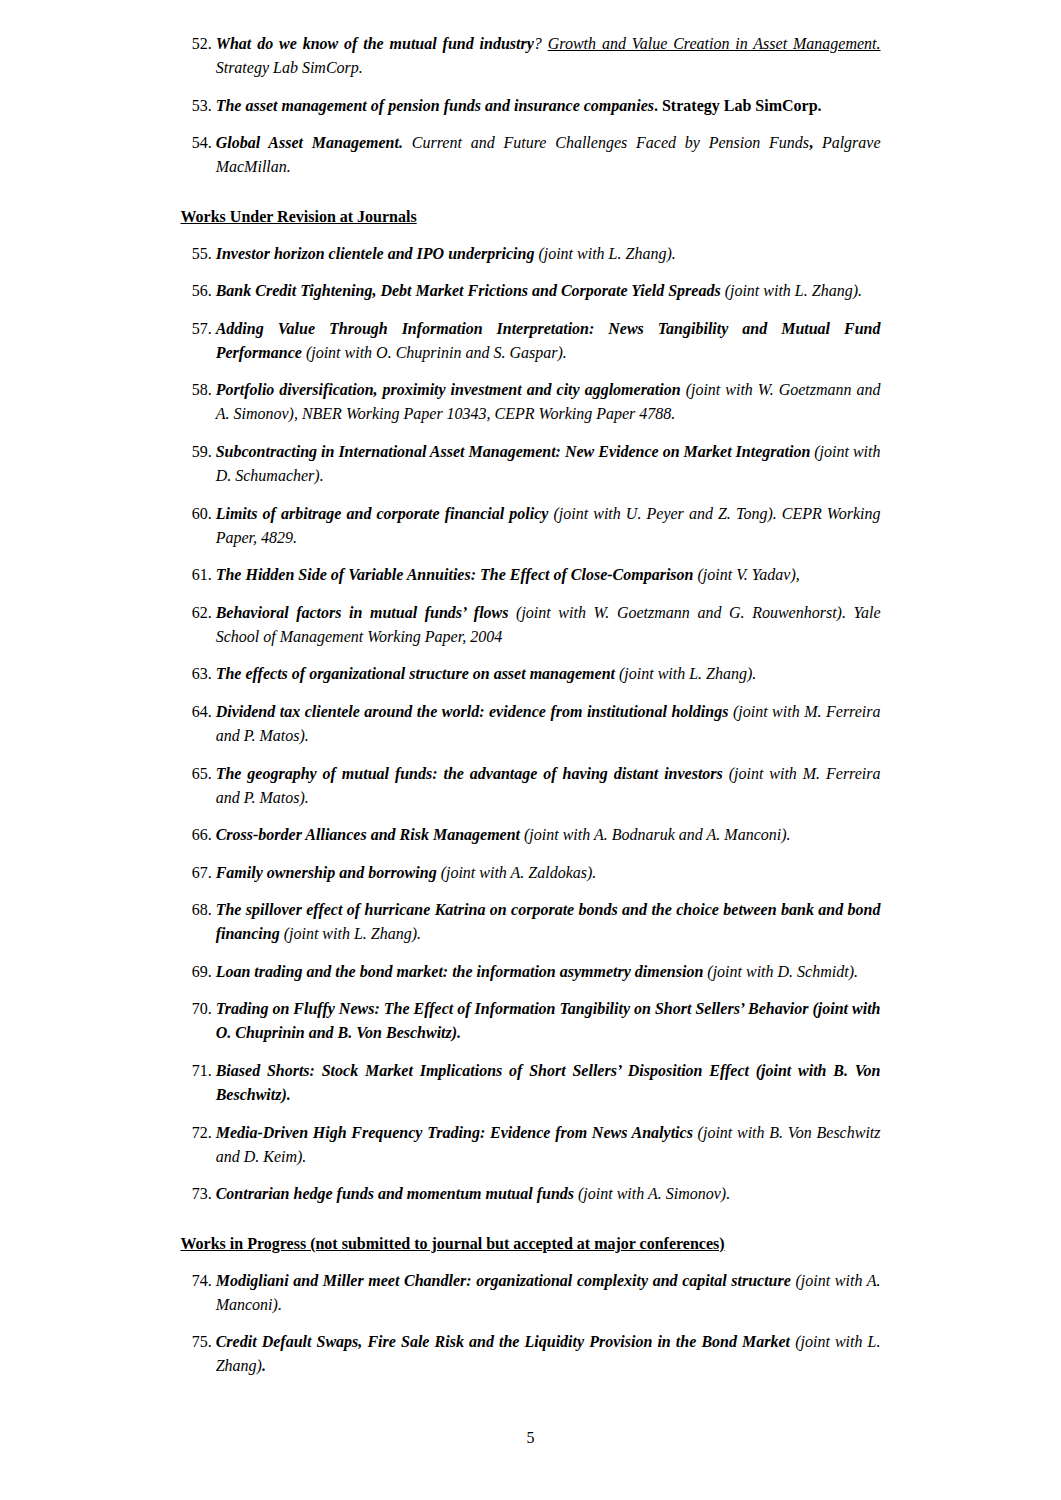What do we know of the mutual fund industry? Growth and Value Creation in Asset Management. Strategy Lab SimCorp.
The asset management of pension funds and insurance companies. Strategy Lab SimCorp.
Global Asset Management. Current and Future Challenges Faced by Pension Funds, Palgrave MacMillan.
Works Under Revision at Journals
Investor horizon clientele and IPO underpricing (joint with L. Zhang).
Bank Credit Tightening, Debt Market Frictions and Corporate Yield Spreads (joint with L. Zhang).
Adding Value Through Information Interpretation: News Tangibility and Mutual Fund Performance (joint with O. Chuprinin and S. Gaspar).
Portfolio diversification, proximity investment and city agglomeration (joint with W. Goetzmann and A. Simonov), NBER Working Paper 10343, CEPR Working Paper 4788.
Subcontracting in International Asset Management: New Evidence on Market Integration (joint with D. Schumacher).
Limits of arbitrage and corporate financial policy (joint with U. Peyer and Z. Tong). CEPR Working Paper, 4829.
The Hidden Side of Variable Annuities: The Effect of Close-Comparison (joint V. Yadav),
Behavioral factors in mutual funds’ flows (joint with W. Goetzmann and G. Rouwenhorst). Yale School of Management Working Paper, 2004
The effects of organizational structure on asset management (joint with L. Zhang).
Dividend tax clientele around the world: evidence from institutional holdings (joint with M. Ferreira and P. Matos).
The geography of mutual funds: the advantage of having distant investors (joint with M. Ferreira and P. Matos).
Cross-border Alliances and Risk Management (joint with A. Bodnaruk and A. Manconi).
Family ownership and borrowing (joint with A. Zaldokas).
The spillover effect of hurricane Katrina on corporate bonds and the choice between bank and bond financing (joint with L. Zhang).
Loan trading and the bond market: the information asymmetry dimension (joint with D. Schmidt).
Trading on Fluffy News: The Effect of Information Tangibility on Short Sellers’ Behavior (joint with O. Chuprinin and B. Von Beschwitz).
Biased Shorts: Stock Market Implications of Short Sellers’ Disposition Effect (joint with B. Von Beschwitz).
Media-Driven High Frequency Trading: Evidence from News Analytics (joint with B. Von Beschwitz and D. Keim).
Contrarian hedge funds and momentum mutual funds (joint with A. Simonov).
Works in Progress (not submitted to journal but accepted at major conferences)
Modigliani and Miller meet Chandler: organizational complexity and capital structure (joint with A. Manconi).
Credit Default Swaps, Fire Sale Risk and the Liquidity Provision in the Bond Market (joint with L. Zhang).
5